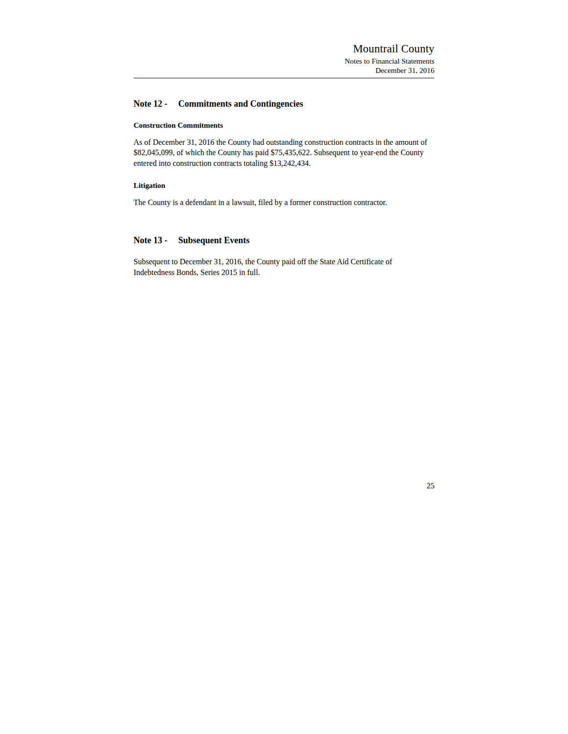Mountrail County
Notes to Financial Statements
December 31, 2016
Note 12 -Commitments and Contingencies
Construction Commitments
As of December 31, 2016 the County had outstanding construction contracts in the amount of $82,045,099, of which the County has paid $75,435,622. Subsequent to year-end the County entered into construction contracts totaling $13,242,434.
Litigation
The County is a defendant in a lawsuit, filed by a former construction contractor.
Note 13 -Subsequent Events
Subsequent to December 31, 2016, the County paid off the State Aid Certificate of Indebtedness Bonds, Series 2015 in full.
25